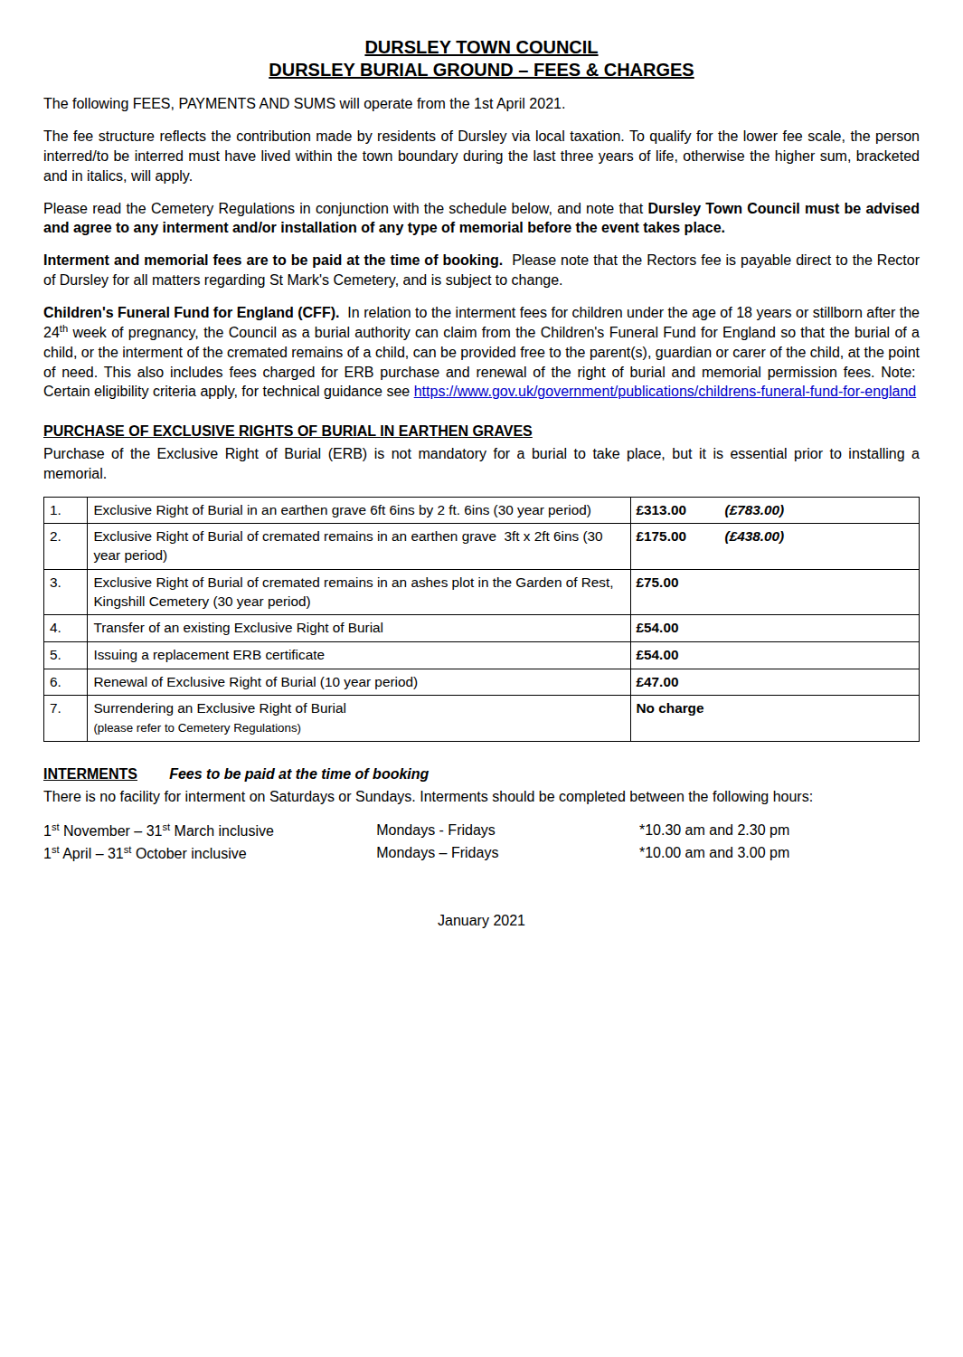DURSLEY TOWN COUNCILDURSLEY BURIAL GROUND – FEES & CHARGES
The following FEES, PAYMENTS AND SUMS will operate from the 1st April 2021.
The fee structure reflects the contribution made by residents of Dursley via local taxation. To qualify for the lower fee scale, the person interred/to be interred must have lived within the town boundary during the last three years of life, otherwise the higher sum, bracketed and in italics, will apply.
Please read the Cemetery Regulations in conjunction with the schedule below, and note that Dursley Town Council must be advised and agree to any interment and/or installation of any type of memorial before the event takes place.
Interment and memorial fees are to be paid at the time of booking. Please note that the Rectors fee is payable direct to the Rector of Dursley for all matters regarding St Mark's Cemetery, and is subject to change.
Children's Funeral Fund for England (CFF). In relation to the interment fees for children under the age of 18 years or stillborn after the 24th week of pregnancy, the Council as a burial authority can claim from the Children's Funeral Fund for England so that the burial of a child, or the interment of the cremated remains of a child, can be provided free to the parent(s), guardian or carer of the child, at the point of need. This also includes fees charged for ERB purchase and renewal of the right of burial and memorial permission fees. Note: Certain eligibility criteria apply, for technical guidance see https://www.gov.uk/government/publications/childrens-funeral-fund-for-england
PURCHASE OF EXCLUSIVE RIGHTS OF BURIAL IN EARTHEN GRAVES
Purchase of the Exclusive Right of Burial (ERB) is not mandatory for a burial to take place, but it is essential prior to installing a memorial.
| 1. | Exclusive Right of Burial in an earthen grave 6ft 6ins by 2 ft. 6ins (30 year period) | £313.00 (£783.00) |
| 2. | Exclusive Right of Burial of cremated remains in an earthen grave 3ft x 2ft 6ins (30 year period) | £175.00 (£438.00) |
| 3. | Exclusive Right of Burial of cremated remains in an ashes plot in the Garden of Rest, Kingshill Cemetery (30 year period) | £75.00 |
| 4. | Transfer of an existing Exclusive Right of Burial | £54.00 |
| 5. | Issuing a replacement ERB certificate | £54.00 |
| 6. | Renewal of Exclusive Right of Burial (10 year period) | £47.00 |
| 7. | Surrendering an Exclusive Right of Burial (please refer to Cemetery Regulations) | No charge |
INTERMENTS Fees to be paid at the time of booking
There is no facility for interment on Saturdays or Sundays. Interments should be completed between the following hours:
| 1 st November – 31 st March inclusive | Mondays - Fridays | *10.30 am and 2.30 pm |
| 1 st April – 31 st October inclusive | Mondays – Fridays | *10.00 am and 3.00 pm |
January 2021